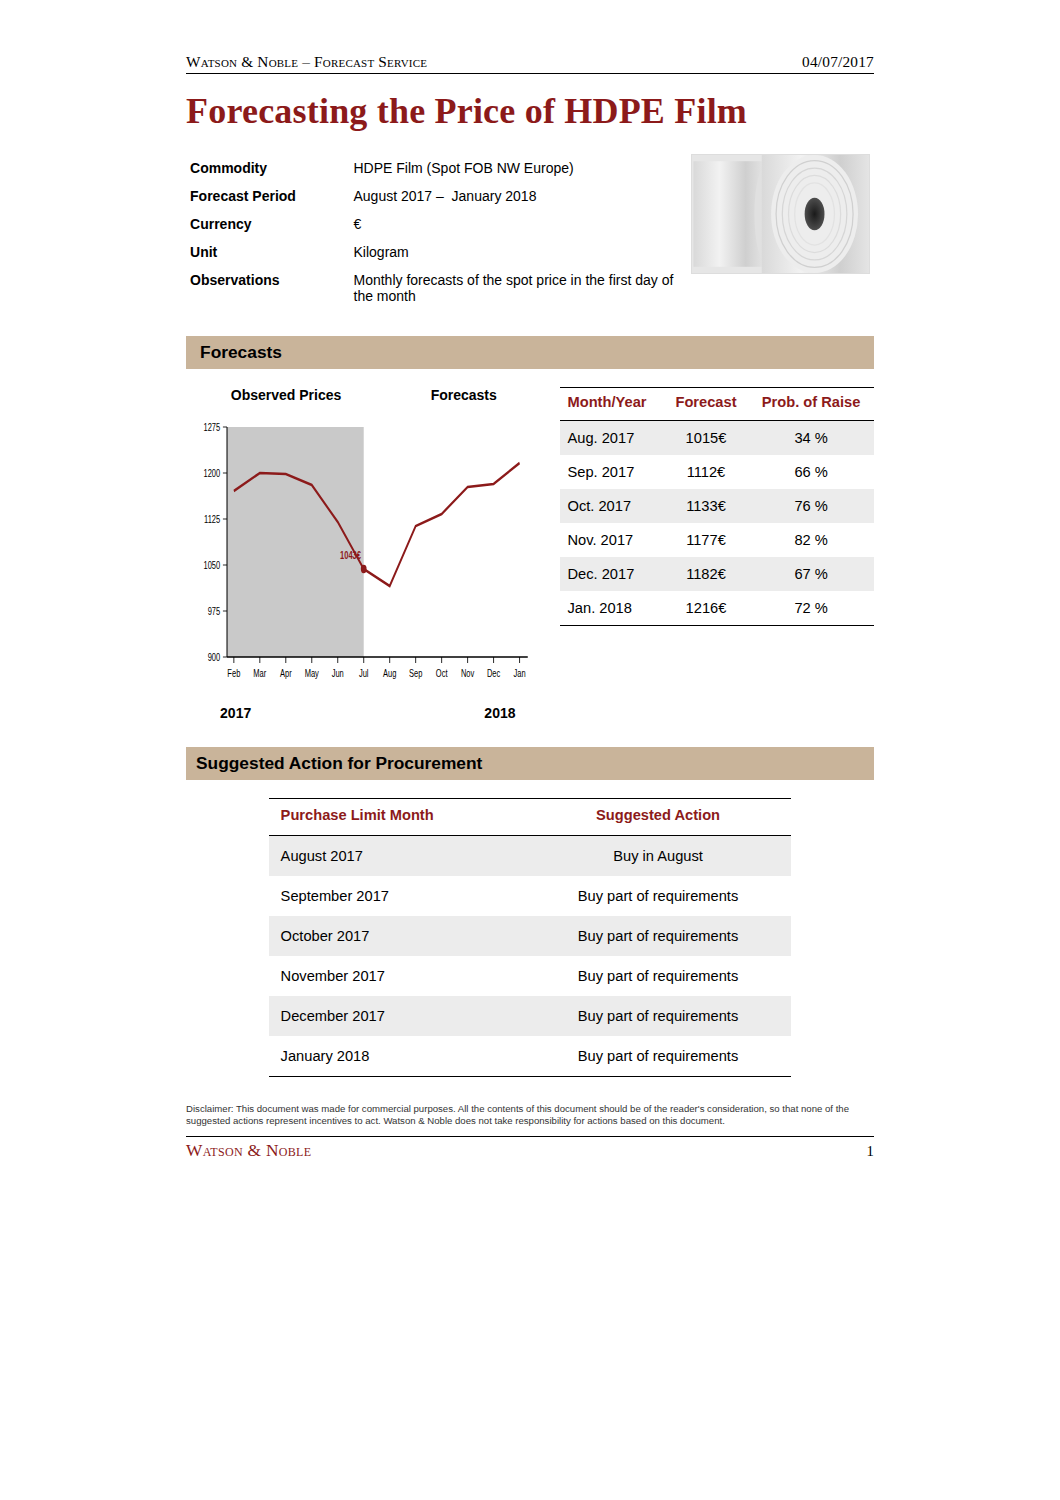Watson & Noble – Forecast Service
04/07/2017
Forecasting the Price of HDPE Film
| Commodity | HDPE Film (Spot FOB NW Europe) |
| Forecast Period | August 2017 – January 2018 |
| Currency | € |
| Unit | Kilogram |
| Observations | Monthly forecasts of the spot price in the first day of the month |
Forecasts
Observed Prices Forecasts
1275 1200 1125 1050 975 900 Feb Mar Apr May Jun Jul Aug Sep Oct Nov Dec Jan 1043€
2017 2018
| Month/Year | Forecast | Prob. of Raise |
| --- | --- | --- |
| Aug. 2017 | 1015€ | 34 % |
| Sep. 2017 | 1112€ | 66 % |
| Oct. 2017 | 1133€ | 76 % |
| Nov. 2017 | 1177€ | 82 % |
| Dec. 2017 | 1182€ | 67 % |
| Jan. 2018 | 1216€ | 72 % |
Suggested Action for Procurement
| Purchase Limit Month | Suggested Action |
| --- | --- |
| August 2017 | Buy in August |
| September 2017 | Buy part of requirements |
| October 2017 | Buy part of requirements |
| November 2017 | Buy part of requirements |
| December 2017 | Buy part of requirements |
| January 2018 | Buy part of requirements |
Disclaimer: This document was made for commercial purposes. All the contents of this document should be of the reader's consideration, so that none of the suggested actions represent incentives to act. Watson & Noble does not take responsibility for actions based on this document.
Watson & Noble
1